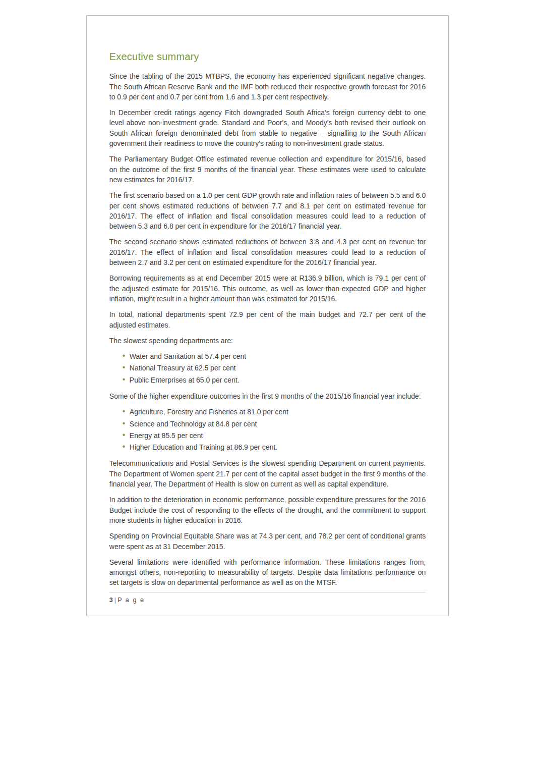Executive summary
Since the tabling of the 2015 MTBPS, the economy has experienced significant negative changes. The South African Reserve Bank and the IMF both reduced their respective growth forecast for 2016 to 0.9 per cent and 0.7 per cent from 1.6 and 1.3 per cent respectively.
In December credit ratings agency Fitch downgraded South Africa's foreign currency debt to one level above non-investment grade. Standard and Poor's, and Moody's both revised their outlook on South African foreign denominated debt from stable to negative – signalling to the South African government their readiness to move the country's rating to non-investment grade status.
The Parliamentary Budget Office estimated revenue collection and expenditure for 2015/16, based on the outcome of the first 9 months of the financial year. These estimates were used to calculate new estimates for 2016/17.
The first scenario based on a 1.0 per cent GDP growth rate and inflation rates of between 5.5 and 6.0 per cent shows estimated reductions of between 7.7 and 8.1 per cent on estimated revenue for 2016/17. The effect of inflation and fiscal consolidation measures could lead to a reduction of between 5.3 and 6.8 per cent in expenditure for the 2016/17 financial year.
The second scenario shows estimated reductions of between 3.8 and 4.3 per cent on revenue for 2016/17. The effect of inflation and fiscal consolidation measures could lead to a reduction of between 2.7 and 3.2 per cent on estimated expenditure for the 2016/17 financial year.
Borrowing requirements as at end December 2015 were at R136.9 billion, which is 79.1 per cent of the adjusted estimate for 2015/16. This outcome, as well as lower-than-expected GDP and higher inflation, might result in a higher amount than was estimated for 2015/16.
In total, national departments spent 72.9 per cent of the main budget and 72.7 per cent of the adjusted estimates.
The slowest spending departments are:
Water and Sanitation at 57.4 per cent
National Treasury at 62.5 per cent
Public Enterprises at 65.0 per cent.
Some of the higher expenditure outcomes in the first 9 months of the 2015/16 financial year include:
Agriculture, Forestry and Fisheries at 81.0 per cent
Science and Technology at 84.8 per cent
Energy at 85.5 per cent
Higher Education and Training at 86.9 per cent.
Telecommunications and Postal Services is the slowest spending Department on current payments. The Department of Women spent 21.7 per cent of the capital asset budget in the first 9 months of the financial year. The Department of Health is slow on current as well as capital expenditure.
In addition to the deterioration in economic performance, possible expenditure pressures for the 2016 Budget include the cost of responding to the effects of the drought, and the commitment to support more students in higher education in 2016.
Spending on Provincial Equitable Share was at 74.3 per cent, and 78.2 per cent of conditional grants were spent as at 31 December 2015.
Several limitations were identified with performance information. These limitations ranges from, amongst others, non-reporting to measurability of targets. Despite data limitations performance on set targets is slow on departmental performance as well as on the MTSF.
3|P a g e